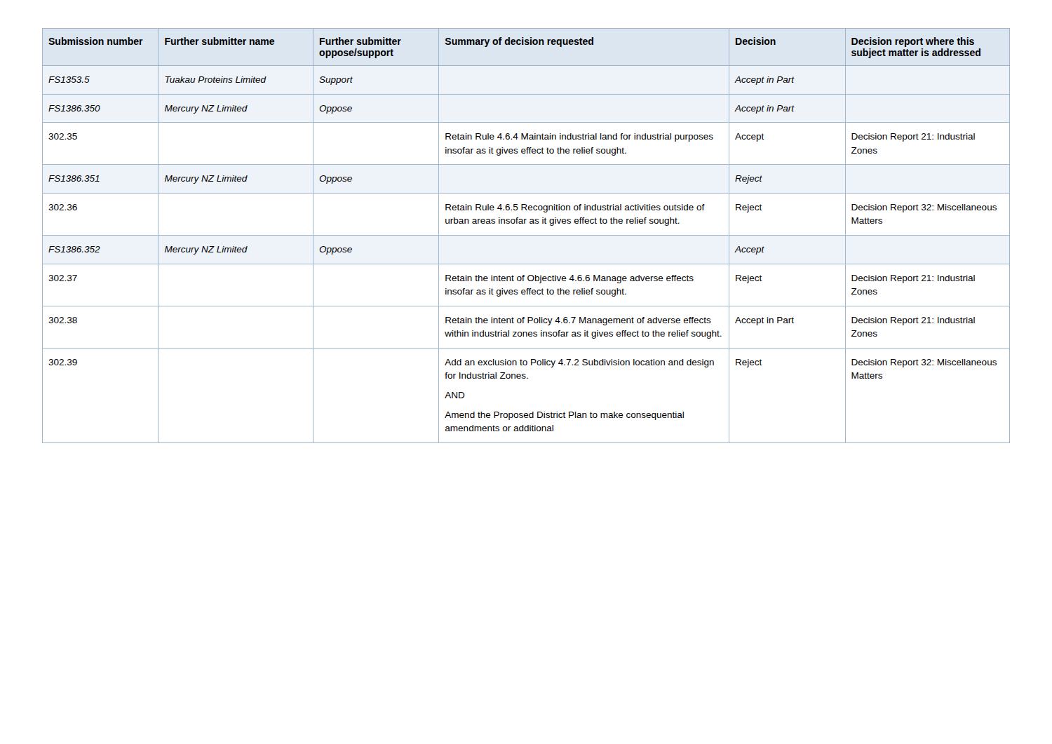| Submission number | Further submitter name | Further submitter oppose/support | Summary of decision requested | Decision | Decision report where this subject matter is addressed |
| --- | --- | --- | --- | --- | --- |
| FS1353.5 | Tuakau Proteins Limited | Support | | Accept in Part | |
| FS1386.350 | Mercury NZ Limited | Oppose | | Accept in Part | |
| 302.35 | | | Retain Rule 4.6.4 Maintain industrial land for industrial purposes insofar as it gives effect to the relief sought. | Accept | Decision Report 21: Industrial Zones |
| FS1386.351 | Mercury NZ Limited | Oppose | | Reject | |
| 302.36 | | | Retain Rule 4.6.5 Recognition of industrial activities outside of urban areas insofar as it gives effect to the relief sought. | Reject | Decision Report 32: Miscellaneous Matters |
| FS1386.352 | Mercury NZ Limited | Oppose | | Accept | |
| 302.37 | | | Retain the intent of Objective 4.6.6 Manage adverse effects insofar as it gives effect to the relief sought. | Reject | Decision Report 21: Industrial Zones |
| 302.38 | | | Retain the intent of Policy 4.6.7 Management of adverse effects within industrial zones insofar as it gives effect to the relief sought. | Accept in Part | Decision Report 21: Industrial Zones |
| 302.39 | | | Add an exclusion to Policy 4.7.2 Subdivision location and design for Industrial Zones. AND Amend the Proposed District Plan to make consequential amendments or additional | Reject | Decision Report 32: Miscellaneous Matters |